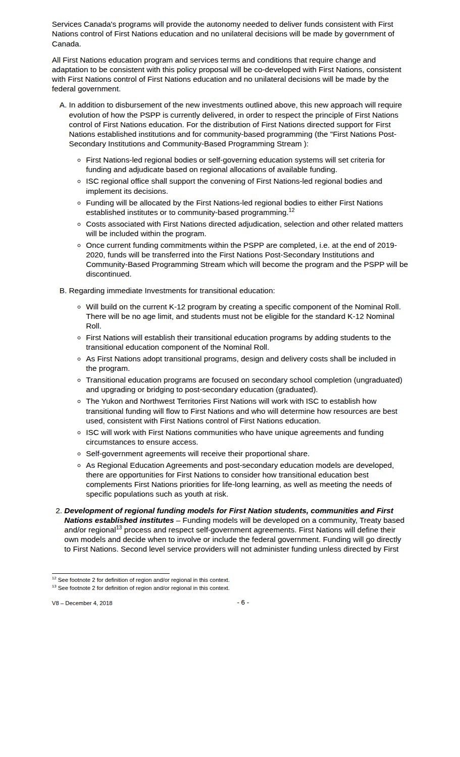Services Canada's programs will provide the autonomy needed to deliver funds consistent with First Nations control of First Nations education and no unilateral decisions will be made by government of Canada.
All First Nations education program and services terms and conditions that require change and adaptation to be consistent with this policy proposal will be co-developed with First Nations, consistent with First Nations control of First Nations education and no unilateral decisions will be made by the federal government.
In addition to disbursement of the new investments outlined above, this new approach will require evolution of how the PSPP is currently delivered, in order to respect the principle of First Nations control of First Nations education. For the distribution of First Nations directed support for First Nations established institutions and for community-based programming (the "First Nations Post-Secondary Institutions and Community-Based Programming Stream ):
First Nations-led regional bodies or self-governing education systems will set criteria for funding and adjudicate based on regional allocations of available funding.
ISC regional office shall support the convening of First Nations-led regional bodies and implement its decisions.
Funding will be allocated by the First Nations-led regional bodies to either First Nations established institutes or to community-based programming.12
Costs associated with First Nations directed adjudication, selection and other related matters will be included within the program.
Once current funding commitments within the PSPP are completed, i.e. at the end of 2019-2020, funds will be transferred into the First Nations Post-Secondary Institutions and Community-Based Programming Stream which will become the program and the PSPP will be discontinued.
Regarding immediate Investments for transitional education:
Will build on the current K-12 program by creating a specific component of the Nominal Roll. There will be no age limit, and students must not be eligible for the standard K-12 Nominal Roll.
First Nations will establish their transitional education programs by adding students to the transitional education component of the Nominal Roll.
As First Nations adopt transitional programs, design and delivery costs shall be included in the program.
Transitional education programs are focused on secondary school completion (ungraduated) and upgrading or bridging to post-secondary education (graduated).
The Yukon and Northwest Territories First Nations will work with ISC to establish how transitional funding will flow to First Nations and who will determine how resources are best used, consistent with First Nations control of First Nations education.
ISC will work with First Nations communities who have unique agreements and funding circumstances to ensure access.
Self-government agreements will receive their proportional share.
As Regional Education Agreements and post-secondary education models are developed, there are opportunities for First Nations to consider how transitional education best complements First Nations priorities for life-long learning, as well as meeting the needs of specific populations such as youth at risk.
Development of regional funding models for First Nation students, communities and First Nations established institutes – Funding models will be developed on a community, Treaty based and/or regional13 process and respect self-government agreements. First Nations will define their own models and decide when to involve or include the federal government. Funding will go directly to First Nations. Second level service providers will not administer funding unless directed by First
12 See footnote 2 for definition of region and/or regional in this context.
13 See footnote 2 for definition of region and/or regional in this context.
V8 – December 4, 2018
- 6 -